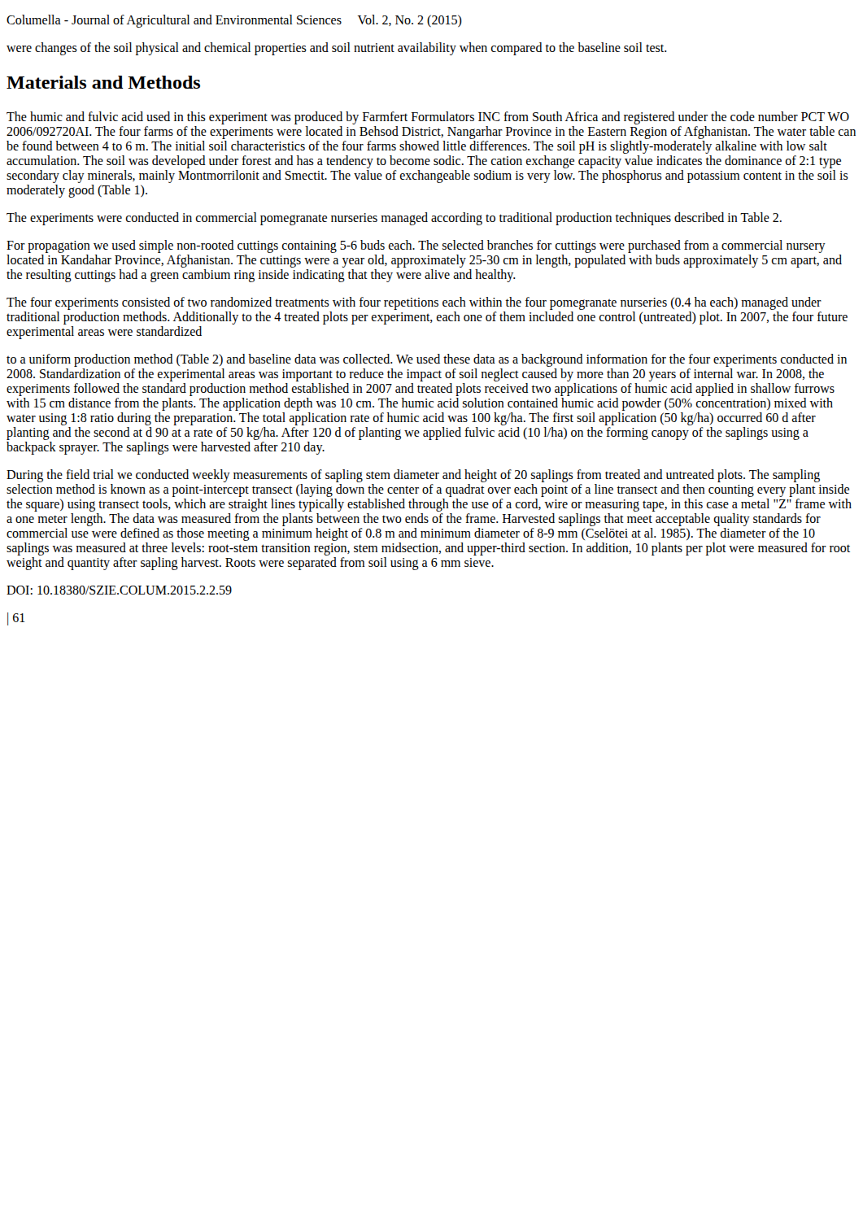Columella - Journal of Agricultural and Environmental Sciences Vol. 2, No. 2 (2015)
were changes of the soil physical and chemical properties and soil nutrient availability when compared to the baseline soil test.
Materials and Methods
The humic and fulvic acid used in this experiment was produced by Farmfert Formulators INC from South Africa and registered under the code number PCT WO 2006/092720AI. The four farms of the experiments were located in Behsod District, Nangarhar Province in the Eastern Region of Afghanistan. The water table can be found between 4 to 6 m. The initial soil characteristics of the four farms showed little differences. The soil pH is slightly-moderately alkaline with low salt accumulation. The soil was developed under forest and has a tendency to become sodic. The cation exchange capacity value indicates the dominance of 2:1 type secondary clay minerals, mainly Montmorrilonit and Smectit. The value of exchangeable sodium is very low. The phosphorus and potassium content in the soil is moderately good (Table 1).
The experiments were conducted in commercial pomegranate nurseries managed according to traditional production techniques described in Table 2.
For propagation we used simple non-rooted cuttings containing 5-6 buds each. The selected branches for cuttings were purchased from a commercial nursery located in Kandahar Province, Afghanistan. The cuttings were a year old, approximately 25-30 cm in length, populated with buds approximately 5 cm apart, and the resulting cuttings had a green cambium ring inside indicating that they were alive and healthy.
The four experiments consisted of two randomized treatments with four repetitions each within the four pomegranate nurseries (0.4 ha each) managed under traditional production methods. Additionally to the 4 treated plots per experiment, each one of them included one control (untreated) plot. In 2007, the four future experimental areas were standardized
to a uniform production method (Table 2) and baseline data was collected. We used these data as a background information for the four experiments conducted in 2008. Standardization of the experimental areas was important to reduce the impact of soil neglect caused by more than 20 years of internal war. In 2008, the experiments followed the standard production method established in 2007 and treated plots received two applications of humic acid applied in shallow furrows with 15 cm distance from the plants. The application depth was 10 cm. The humic acid solution contained humic acid powder (50% concentration) mixed with water using 1:8 ratio during the preparation. The total application rate of humic acid was 100 kg/ha. The first soil application (50 kg/ha) occurred 60 d after planting and the second at d 90 at a rate of 50 kg/ha. After 120 d of planting we applied fulvic acid (10 l/ha) on the forming canopy of the saplings using a backpack sprayer. The saplings were harvested after 210 day.
During the field trial we conducted weekly measurements of sapling stem diameter and height of 20 saplings from treated and untreated plots. The sampling selection method is known as a point-intercept transect (laying down the center of a quadrat over each point of a line transect and then counting every plant inside the square) using transect tools, which are straight lines typically established through the use of a cord, wire or measuring tape, in this case a metal "Z" frame with a one meter length. The data was measured from the plants between the two ends of the frame. Harvested saplings that meet acceptable quality standards for commercial use were defined as those meeting a minimum height of 0.8 m and minimum diameter of 8-9 mm (Cselötei at al. 1985). The diameter of the 10 saplings was measured at three levels: root-stem transition region, stem midsection, and upper-third section. In addition, 10 plants per plot were measured for root weight and quantity after sapling harvest. Roots were separated from soil using a 6 mm sieve.
DOI: 10.18380/SZIE.COLUM.2015.2.2.59
| 61